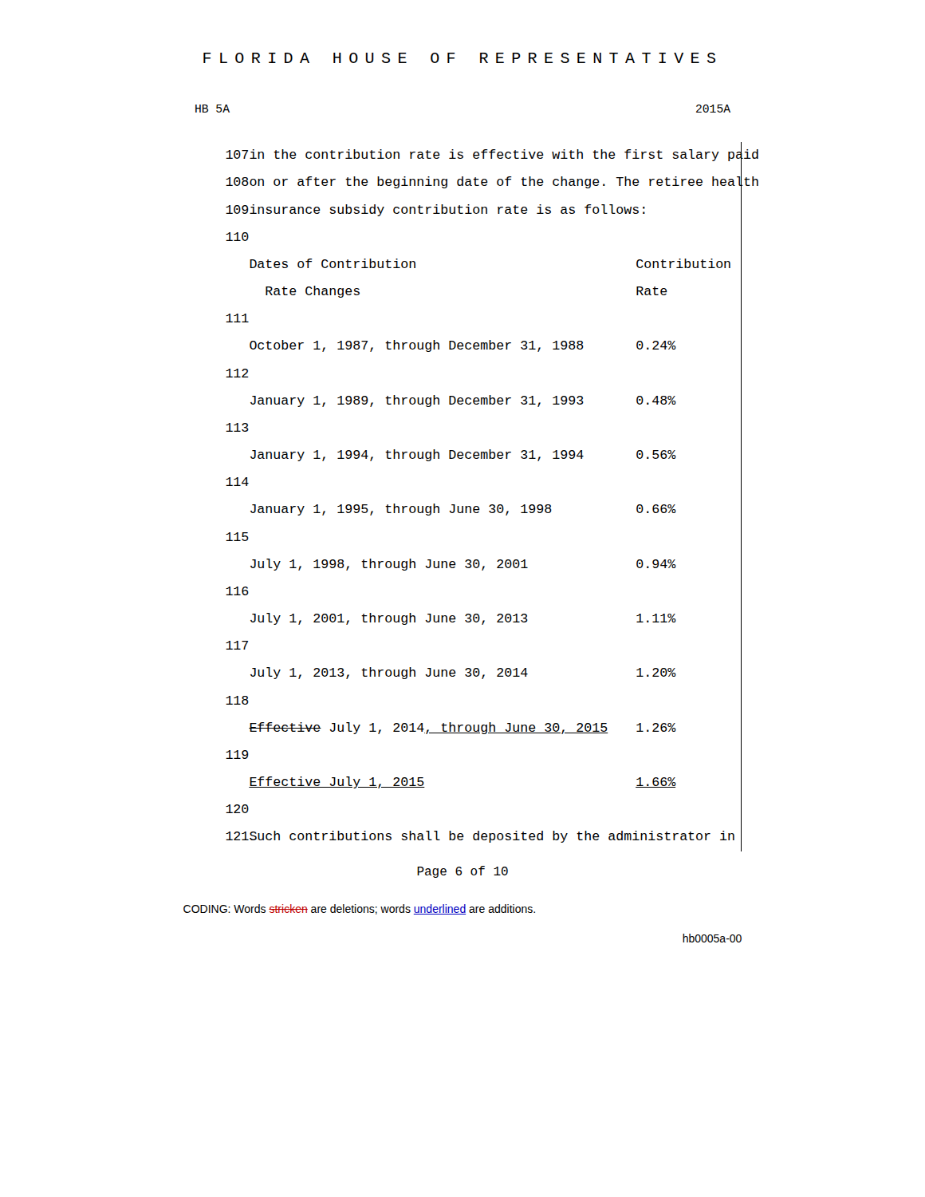FLORIDA HOUSE OF REPRESENTATIVES
HB 5A 2015A
| 107 | in the contribution rate is effective with the first salary paid |
| 108 | on or after the beginning date of the change. The retiree health |
| 109 | insurance subsidy contribution rate is as follows: |
| 110 | |
| | Dates of Contribution Contribution |
| | Rate Changes Rate |
| 111 | |
| | October 1, 1987, through December 31, 1988 0.24% |
| 112 | |
| | January 1, 1989, through December 31, 1993 0.48% |
| 113 | |
| | January 1, 1994, through December 31, 1994 0.56% |
| 114 | |
| | January 1, 1995, through June 30, 1998 0.66% |
| 115 | |
| | July 1, 1998, through June 30, 2001 0.94% |
| 116 | |
| | July 1, 2001, through June 30, 2013 1.11% |
| 117 | |
| | July 1, 2013, through June 30, 2014 1.20% |
| 118 | |
| | Effective July 1, 2014 , through June 30, 2015 1.26% |
| 119 | |
| | Effective July 1, 2015 1.66% |
| 120 | |
| 121 | Such contributions shall be deposited by the administrator in |
Page 6 of 10
CODING: Words stricken are deletions; words underlined are additions.
hb0005a-00